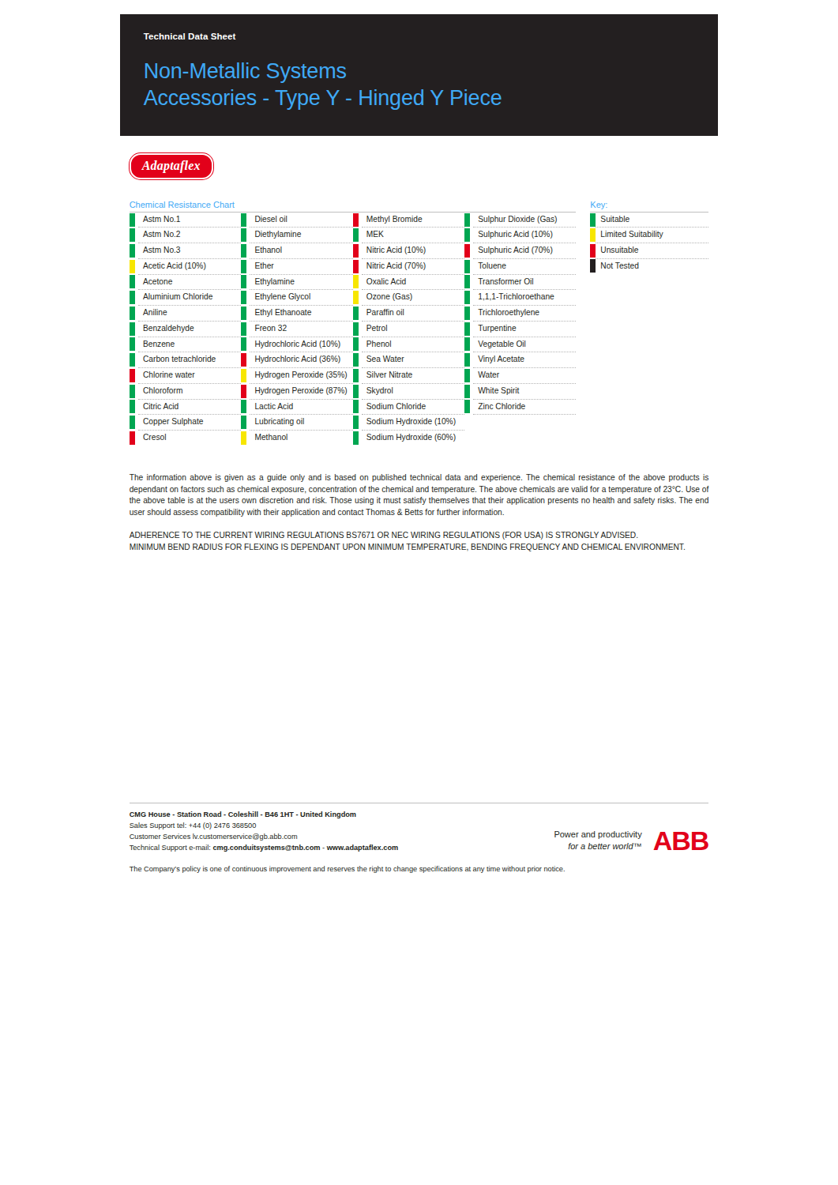Technical Data Sheet
Non-Metallic Systems
Accessories - Type Y - Hinged Y Piece
Adaptaflex
Chemical Resistance Chart
| | Astm No.1 | | Diesel oil | | Methyl Bromide | | Sulphur Dioxide (Gas) |
| | Astm No.2 | | Diethylamine | | MEK | | Sulphuric Acid (10%) |
| | Astm No.3 | | Ethanol | | Nitric Acid (10%) | | Sulphuric Acid (70%) |
| | Acetic Acid (10%) | | Ether | | Nitric Acid (70%) | | Toluene |
| | Acetone | | Ethylamine | | Oxalic Acid | | Transformer Oil |
| | Aluminium Chloride | | Ethylene Glycol | | Ozone (Gas) | | 1,1,1-Trichloroethane |
| | Aniline | | Ethyl Ethanoate | | Paraffin oil | | Trichloroethylene |
| | Benzaldehyde | | Freon 32 | | Petrol | | Turpentine |
| | Benzene | | Hydrochloric Acid (10%) | | Phenol | | Vegetable Oil |
| | Carbon tetrachloride | | Hydrochloric Acid (36%) | | Sea Water | | Vinyl Acetate |
| | Chlorine water | | Hydrogen Peroxide (35%) | | Silver Nitrate | | Water |
| | Chloroform | | Hydrogen Peroxide (87%) | | Skydrol | | White Spirit |
| | Citric Acid | | Lactic Acid | | Sodium Chloride | | Zinc Chloride |
| | Copper Sulphate | | Lubricating oil | | Sodium Hydroxide (10%) | | |
| | Cresol | | Methanol | | Sodium Hydroxide (60%) | | |
Key:
| | Suitable |
| | Limited Suitability |
| | Unsuitable |
| | Not Tested |
The information above is given as a guide only and is based on published technical data and experience. The chemical resistance of the above products is dependant on factors such as chemical exposure, concentration of the chemical and temperature. The above chemicals are valid for a temperature of 23°C. Use of the above table is at the users own discretion and risk. Those using it must satisfy themselves that their application presents no health and safety risks. The end user should assess compatibility with their application and contact Thomas & Betts for further information.
ADHERENCE TO THE CURRENT WIRING REGULATIONS BS7671 OR NEC WIRING REGULATIONS (FOR USA) IS STRONGLY ADVISED.
MINIMUM BEND RADIUS FOR FLEXING IS DEPENDANT UPON MINIMUM TEMPERATURE, BENDING FREQUENCY AND CHEMICAL ENVIRONMENT.
CMG House - Station Road - Coleshill - B46 1HT - United Kingdom
Sales Support tel: +44 (0) 2476 368500
Customer Services lv.customerservice@gb.abb.com
Technical Support e-mail: cmg.conduitsystems@tnb.com - www.adaptaflex.com
Power and productivity
for a better world™
ABB
The Company’s policy is one of continuous improvement and reserves the right to change specifications at any time without prior notice.